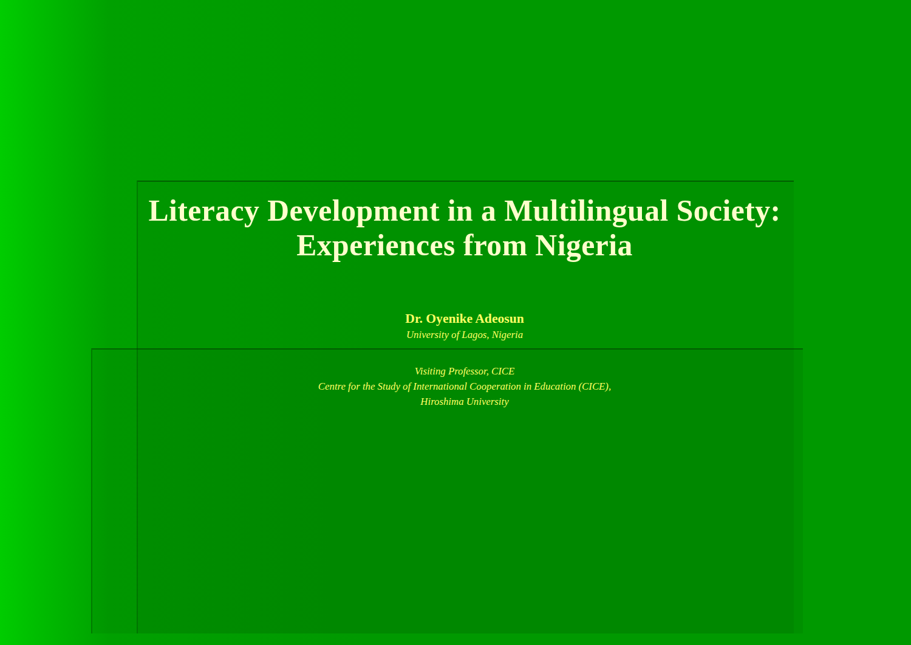Literacy Development in a Multilingual Society: Experiences from Nigeria
Dr. Oyenike Adeosun
University of Lagos, Nigeria
Visiting Professor, CICE
Centre for the Study of International Cooperation in Education (CICE),
Hiroshima University